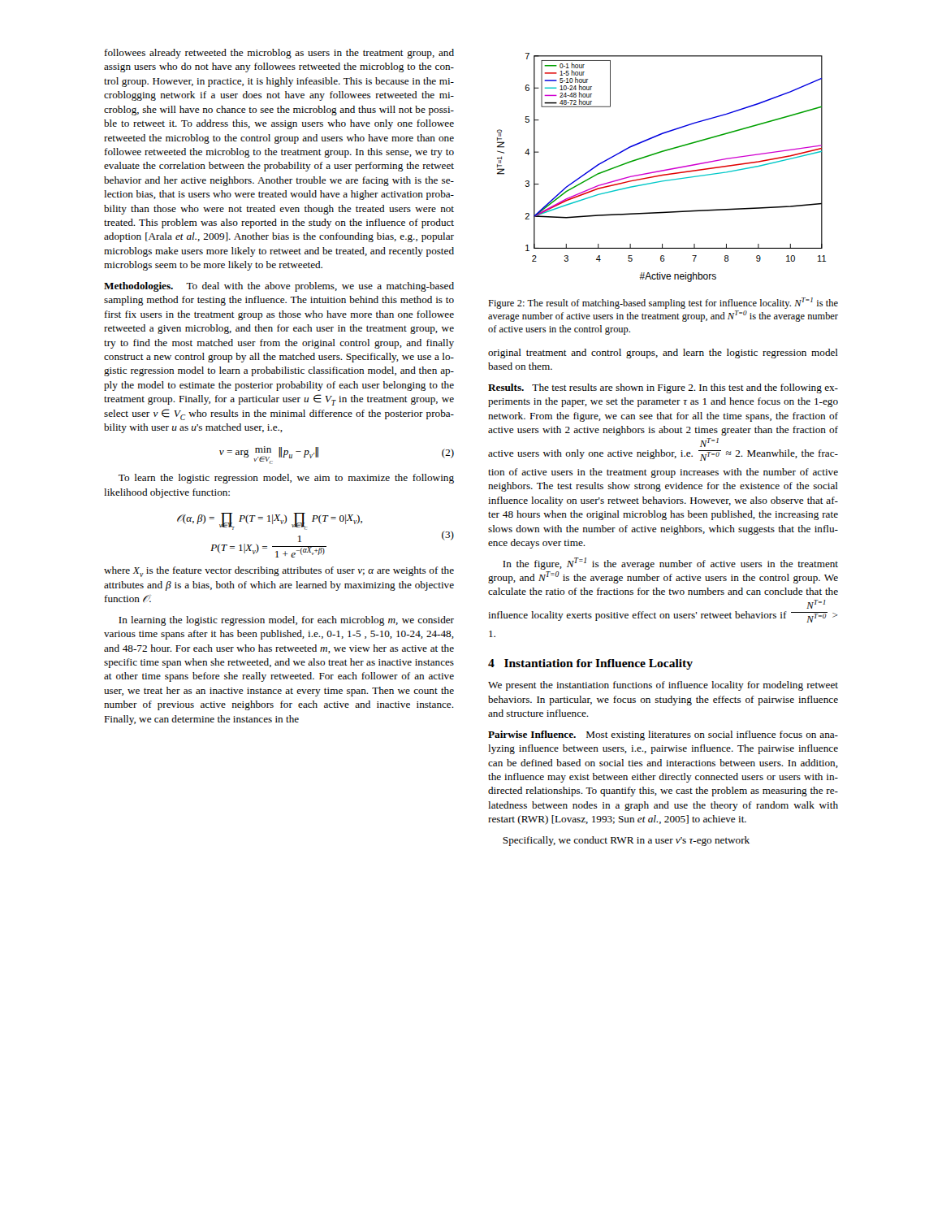followees already retweeted the microblog as users in the treatment group, and assign users who do not have any followees retweeted the microblog to the control group. However, in practice, it is highly infeasible. This is because in the microblogging network if a user does not have any followees retweeted the microblog, she will have no chance to see the microblog and thus will not be possible to retweet it. To address this, we assign users who have only one followee retweeted the microblog to the control group and users who have more than one followee retweeted the microblog to the treatment group. In this sense, we try to evaluate the correlation between the probability of a user performing the retweet behavior and her active neighbors. Another trouble we are facing with is the selection bias, that is users who were treated would have a higher activation probability than those who were not treated even though the treated users were not treated. This problem was also reported in the study on the influence of product adoption [Arala et al., 2009]. Another bias is the confounding bias, e.g., popular microblogs make users more likely to retweet and be treated, and recently posted microblogs seem to be more likely to be retweeted.
Methodologies. To deal with the above problems, we use a matching-based sampling method for testing the influence. The intuition behind this method is to first fix users in the treatment group as those who have more than one followee retweeted a given microblog, and then for each user in the treatment group, we try to find the most matched user from the original control group, and finally construct a new control group by all the matched users. Specifically, we use a logistic regression model to learn a probabilistic classification model, and then apply the model to estimate the posterior probability of each user belonging to the treatment group. Finally, for a particular user u ∈ VT in the treatment group, we select user v ∈ VC who results in the minimal difference of the posterior probability with user u as u's matched user, i.e.,
v = arg min v′∈VC ∥pu − pv′∥
(2)
To learn the logistic regression model, we aim to maximize the following likelihood objective function:
𝒪(α, β) = ∏v∈VT P(T = 1|Xv) ∏v∈VC P(T = 0|Xv),
P(T = 1|Xv) = 11 + e−(αXv+β)
(3)
where Xv is the feature vector describing attributes of user v; α are weights of the attributes and β is a bias, both of which are learned by maximizing the objective function 𝒪.
In learning the logistic regression model, for each microblog m, we consider various time spans after it has been published, i.e., 0-1, 1-5 , 5-10, 10-24, 24-48, and 48-72 hour. For each user who has retweeted m, we view her as active at the specific time span when she retweeted, and we also treat her as inactive instances at other time spans before she really retweeted. For each follower of an active user, we treat her as an inactive instance at every time span. Then we count the number of previous active neighbors for each active and inactive instance. Finally, we can determine the instances in the
1 2 3 4 5 6 7 2 3 4 5 6 7 8 9 10 11 #Active neighbors NT=1 / NT=0 0-1 hour 1-5 hour 5-10 hour 10-24 hour 24-48 hour 48-72 hour
Figure 2: The result of matching-based sampling test for influence locality. NT=1 is the average number of active users in the treatment group, and NT=0 is the average number of active users in the control group.
original treatment and control groups, and learn the logistic regression model based on them.
Results. The test results are shown in Figure 2. In this test and the following experiments in the paper, we set the parameter τ as 1 and hence focus on the 1-ego network. From the figure, we can see that for all the time spans, the fraction of active users with 2 active neighbors is about 2 times greater than the fraction of active users with only one active neighbor, i.e. NT=1 NT=0 ≈ 2. Meanwhile, the fraction of active users in the treatment group increases with the number of active neighbors. The test results show strong evidence for the existence of the social influence locality on user's retweet behaviors. However, we also observe that after 48 hours when the original microblog has been published, the increasing rate slows down with the number of active neighbors, which suggests that the influence decays over time.
In the figure, NT=1 is the average number of active users in the treatment group, and NT=0 is the average number of active users in the control group. We calculate the ratio of the fractions for the two numbers and can conclude that the influence locality exerts positive effect on users' retweet behaviors if NT=1 NT=0 > 1.
4 Instantiation for Influence Locality
We present the instantiation functions of influence locality for modeling retweet behaviors. In particular, we focus on studying the effects of pairwise influence and structure influence.
Pairwise Influence. Most existing literatures on social influence focus on analyzing influence between users, i.e., pairwise influence. The pairwise influence can be defined based on social ties and interactions between users. In addition, the influence may exist between either directly connected users or users with indirected relationships. To quantify this, we cast the problem as measuring the relatedness between nodes in a graph and use the theory of random walk with restart (RWR) [Lovasz, 1993; Sun et al., 2005] to achieve it.
Specifically, we conduct RWR in a user v's τ-ego network